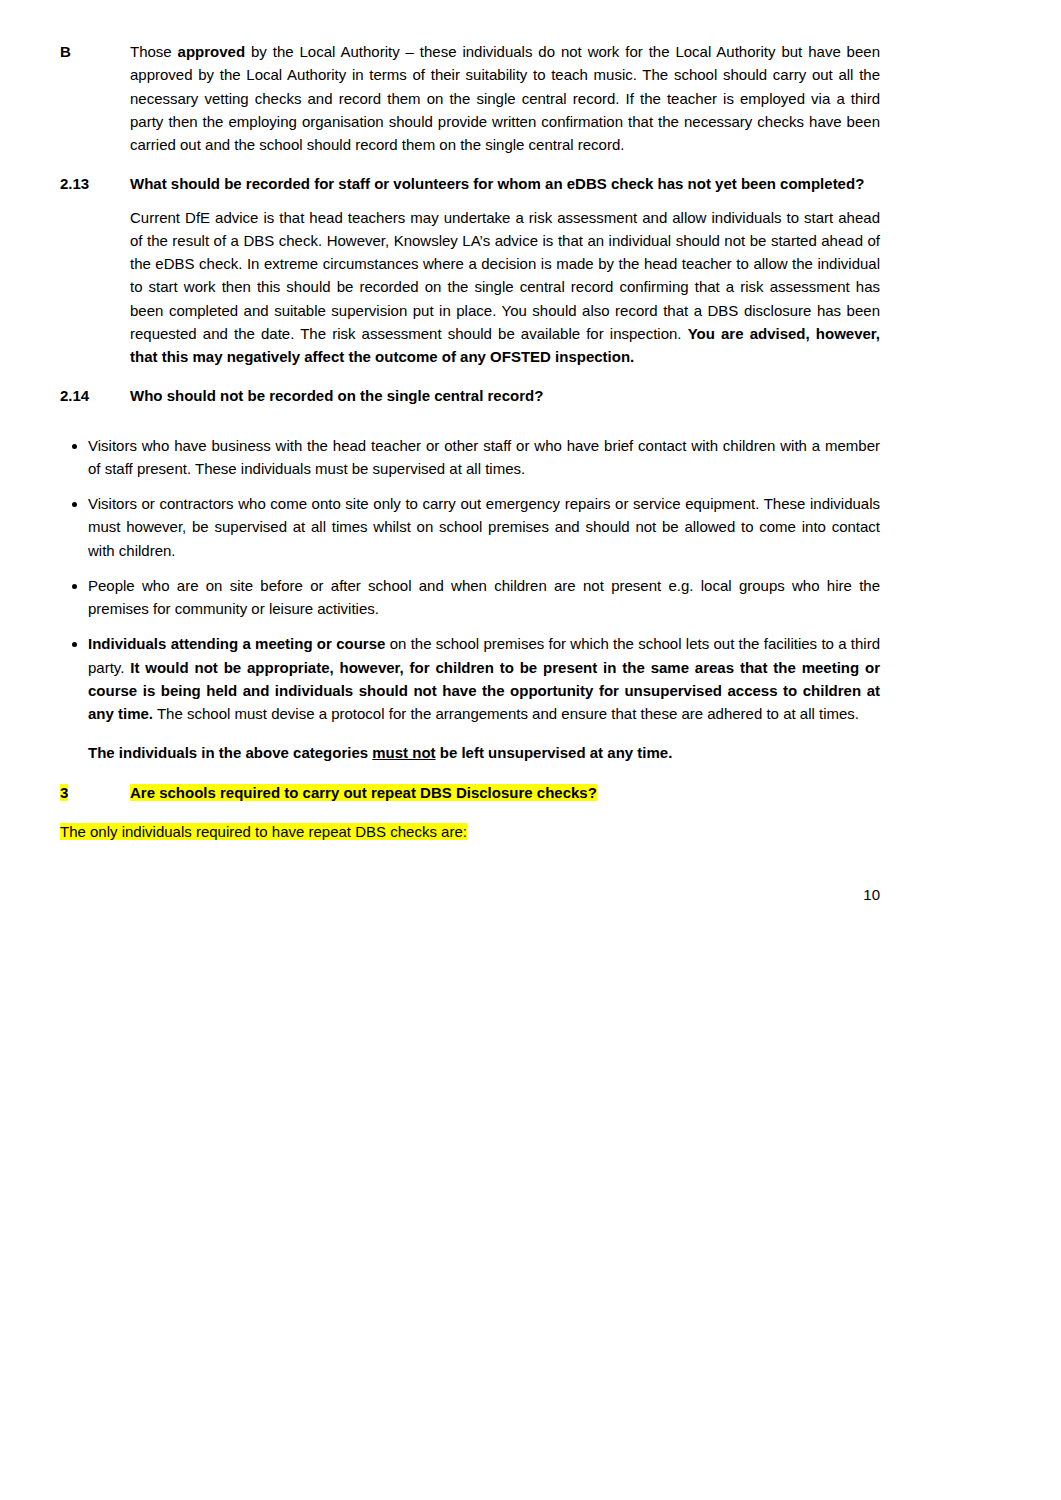B
Those approved by the Local Authority – these individuals do not work for the Local Authority but have been approved by the Local Authority in terms of their suitability to teach music. The school should carry out all the necessary vetting checks and record them on the single central record. If the teacher is employed via a third party then the employing organisation should provide written confirmation that the necessary checks have been carried out and the school should record them on the single central record.
2.13
What should be recorded for staff or volunteers for whom an eDBS check has not yet been completed?
Current DfE advice is that head teachers may undertake a risk assessment and allow individuals to start ahead of the result of a DBS check. However, Knowsley LA’s advice is that an individual should not be started ahead of the eDBS check. In extreme circumstances where a decision is made by the head teacher to allow the individual to start work then this should be recorded on the single central record confirming that a risk assessment has been completed and suitable supervision put in place. You should also record that a DBS disclosure has been requested and the date. The risk assessment should be available for inspection. You are advised, however, that this may negatively affect the outcome of any OFSTED inspection.
2.14
Who should not be recorded on the single central record?
Visitors who have business with the head teacher or other staff or who have brief contact with children with a member of staff present. These individuals must be supervised at all times.
Visitors or contractors who come onto site only to carry out emergency repairs or service equipment. These individuals must however, be supervised at all times whilst on school premises and should not be allowed to come into contact with children.
People who are on site before or after school and when children are not present e.g. local groups who hire the premises for community or leisure activities.
Individuals attending a meeting or course on the school premises for which the school lets out the facilities to a third party. It would not be appropriate, however, for children to be present in the same areas that the meeting or course is being held and individuals should not have the opportunity for unsupervised access to children at any time. The school must devise a protocol for the arrangements and ensure that these are adhered to at all times.
The individuals in the above categories must not be left unsupervised at any time.
3
Are schools required to carry out repeat DBS Disclosure checks?
The only individuals required to have repeat DBS checks are:
10